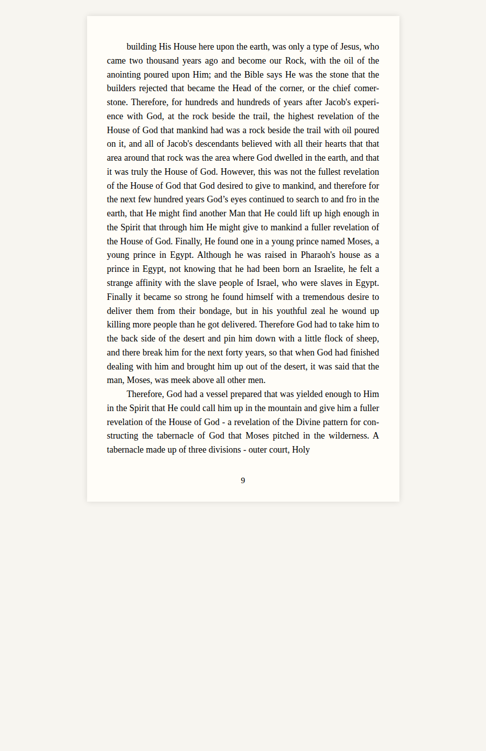building His House here upon the earth, was only a type of Jesus, who came two thousand years ago and become our Rock, with the oil of the anointing poured upon Him; and the Bible says He was the stone that the builders rejected that became the Head of the corner, or the chief comer-stone. Therefore, for hundreds and hundreds of years after Jacob's experience with God, at the rock beside the trail, the highest revelation of the House of God that mankind had was a rock beside the trail with oil poured on it, and all of Jacob's descendants believed with all their hearts that that area around that rock was the area where God dwelled in the earth, and that it was truly the House of God. However, this was not the fullest revelation of the House of God that God desired to give to mankind, and therefore for the next few hundred years God’s eyes continued to search to and fro in the earth, that He might find another Man that He could lift up high enough in the Spirit that through him He might give to mankind a fuller revelation of the House of God. Finally, He found one in a young prince named Moses, a young prince in Egypt. Although he was raised in Pharaoh's house as a prince in Egypt, not knowing that he had been born an Israelite, he felt a strange affinity with the slave people of Israel, who were slaves in Egypt. Finally it became so strong he found himself with a tremendous desire to deliver them from their bondage, but in his youthful zeal he wound up killing more people than he got delivered. Therefore God had to take him to the back side of the desert and pin him down with a little flock of sheep, and there break him for the next forty years, so that when God had finished dealing with him and brought him up out of the desert, it was said that the man, Moses, was meek above all other men.
Therefore, God had a vessel prepared that was yielded enough to Him in the Spirit that He could call him up in the mountain and give him a fuller revelation of the House of God - a revelation of the Divine pattern for constructing the tabernacle of God that Moses pitched in the wilderness. A tabernacle made up of three divisions - outer court, Holy
9